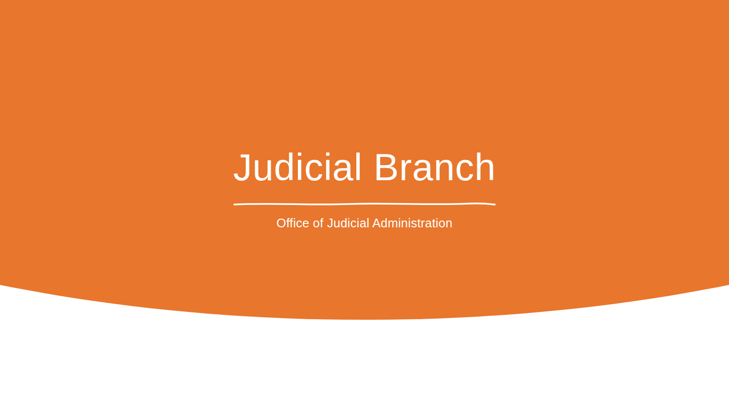Judicial Branch
Office of Judicial Administration